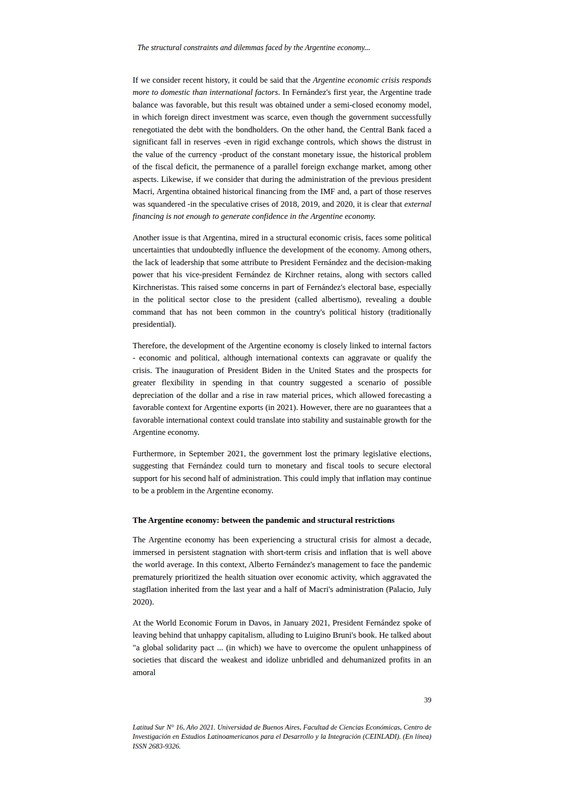The structural constraints and dilemmas faced by the Argentine economy...
If we consider recent history, it could be said that the Argentine economic crisis responds more to domestic than international factors. In Fernández's first year, the Argentine trade balance was favorable, but this result was obtained under a semi-closed economy model, in which foreign direct investment was scarce, even though the government successfully renegotiated the debt with the bondholders. On the other hand, the Central Bank faced a significant fall in reserves -even in rigid exchange controls, which shows the distrust in the value of the currency -product of the constant monetary issue, the historical problem of the fiscal deficit, the permanence of a parallel foreign exchange market, among other aspects. Likewise, if we consider that during the administration of the previous president Macri, Argentina obtained historical financing from the IMF and, a part of those reserves was squandered -in the speculative crises of 2018, 2019, and 2020, it is clear that external financing is not enough to generate confidence in the Argentine economy.
Another issue is that Argentina, mired in a structural economic crisis, faces some political uncertainties that undoubtedly influence the development of the economy. Among others, the lack of leadership that some attribute to President Fernández and the decision-making power that his vice-president Fernández de Kirchner retains, along with sectors called Kirchneristas. This raised some concerns in part of Fernández's electoral base, especially in the political sector close to the president (called albertismo), revealing a double command that has not been common in the country's political history (traditionally presidential).
Therefore, the development of the Argentine economy is closely linked to internal factors - economic and political, although international contexts can aggravate or qualify the crisis. The inauguration of President Biden in the United States and the prospects for greater flexibility in spending in that country suggested a scenario of possible depreciation of the dollar and a rise in raw material prices, which allowed forecasting a favorable context for Argentine exports (in 2021). However, there are no guarantees that a favorable international context could translate into stability and sustainable growth for the Argentine economy.
Furthermore, in September 2021, the government lost the primary legislative elections, suggesting that Fernández could turn to monetary and fiscal tools to secure electoral support for his second half of administration. This could imply that inflation may continue to be a problem in the Argentine economy.
The Argentine economy: between the pandemic and structural restrictions
The Argentine economy has been experiencing a structural crisis for almost a decade, immersed in persistent stagnation with short-term crisis and inflation that is well above the world average. In this context, Alberto Fernández's management to face the pandemic prematurely prioritized the health situation over economic activity, which aggravated the stagflation inherited from the last year and a half of Macri's administration (Palacio, July 2020).
At the World Economic Forum in Davos, in January 2021, President Fernández spoke of leaving behind that unhappy capitalism, alluding to Luigino Bruni's book. He talked about "a global solidarity pact ... (in which) we have to overcome the opulent unhappiness of societies that discard the weakest and idolize unbridled and dehumanized profits in an amoral
39
Latitud Sur N° 16, Año 2021. Universidad de Buenos Aires, Facultad de Ciencias Económicas, Centro de Investigación en Estudios Latinoamericanos para el Desarrollo y la Integración (CEINLADI). (En línea) ISSN 2683-9326.